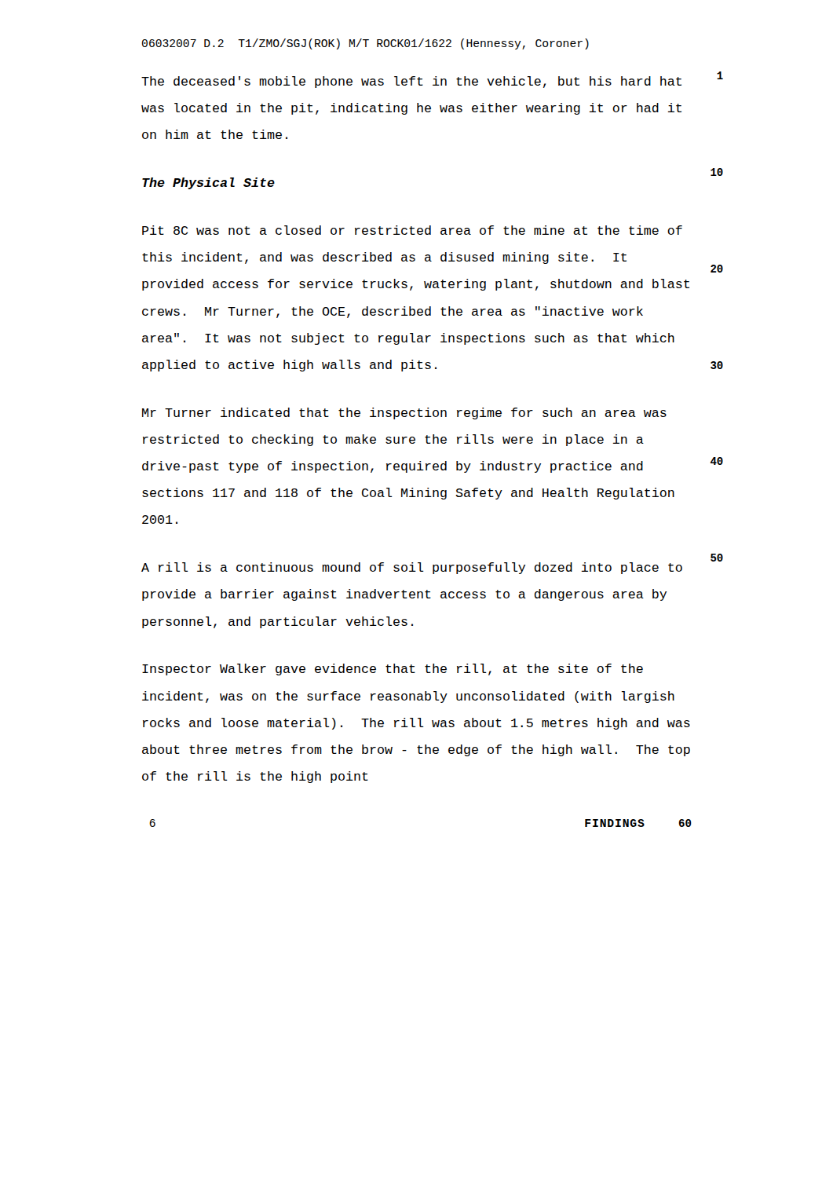06032007 D.2 T1/ZMO/SGJ(ROK) M/T ROCK01/1622 (Hennessy, Coroner)
1 10 20 30 40 50
The deceased's mobile phone was left in the vehicle, but his hard hat was located in the pit, indicating he was either wearing it or had it on him at the time.
The Physical Site
Pit 8C was not a closed or restricted area of the mine at the time of this incident, and was described as a disused mining site. It provided access for service trucks, watering plant, shutdown and blast crews. Mr Turner, the OCE, described the area as "inactive work area". It was not subject to regular inspections such as that which applied to active high walls and pits.
Mr Turner indicated that the inspection regime for such an area was restricted to checking to make sure the rills were in place in a drive-past type of inspection, required by industry practice and sections 117 and 118 of the Coal Mining Safety and Health Regulation 2001.
A rill is a continuous mound of soil purposefully dozed into place to provide a barrier against inadvertent access to a dangerous area by personnel, and particular vehicles.
Inspector Walker gave evidence that the rill, at the site of the incident, was on the surface reasonably unconsolidated (with largish rocks and loose material). The rill was about 1.5 metres high and was about three metres from the brow - the edge of the high wall. The top of the rill is the high point
6
FINDINGS 60